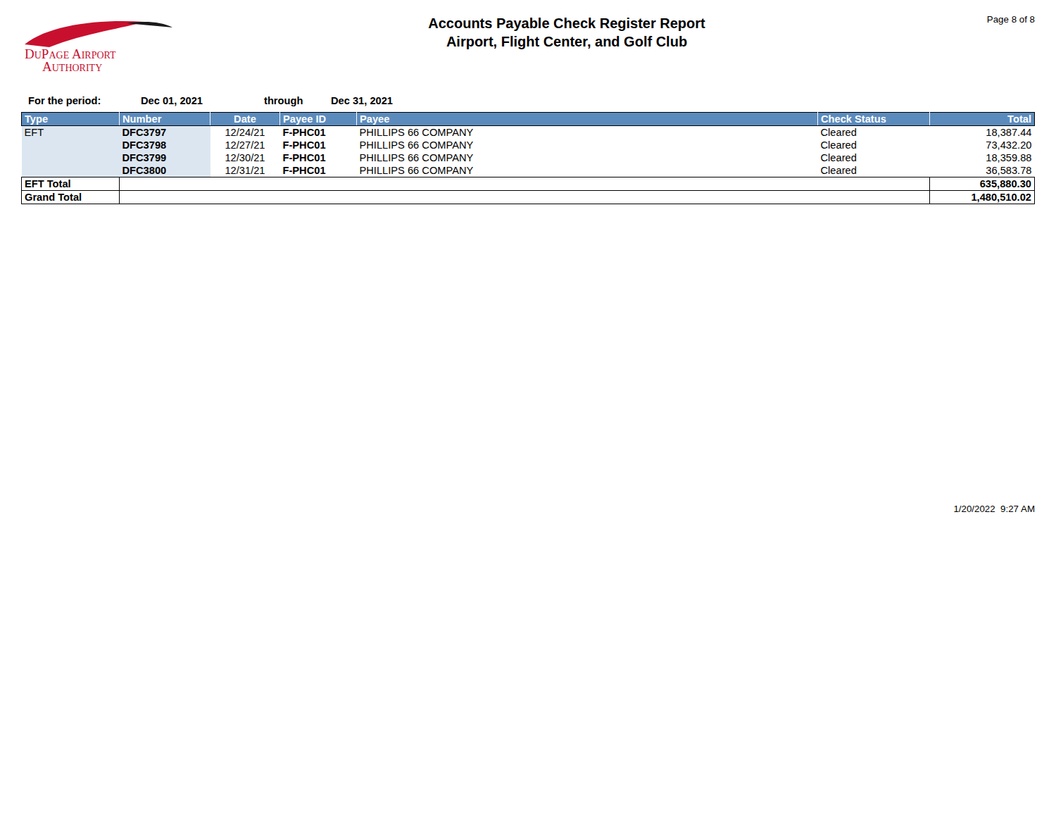Page 8 of 8
DUPAGE AIRPORT AUTHORITY
Accounts Payable Check Register Report
Airport, Flight Center, and Golf Club
For the period: Dec 01, 2021 through Dec 31, 2021
| Type | Number | Date | Payee ID | Payee | Check Status | Total |
| --- | --- | --- | --- | --- | --- | --- |
| EFT | DFC3797 | 12/24/21 | F-PHC01 | PHILLIPS 66 COMPANY | Cleared | 18,387.44 |
| | DFC3798 | 12/27/21 | F-PHC01 | PHILLIPS 66 COMPANY | Cleared | 73,432.20 |
| | DFC3799 | 12/30/21 | F-PHC01 | PHILLIPS 66 COMPANY | Cleared | 18,359.88 |
| | DFC3800 | 12/31/21 | F-PHC01 | PHILLIPS 66 COMPANY | Cleared | 36,583.78 |
| EFT Total | | | | | | 635,880.30 |
| Grand Total | | | | | | 1,480,510.02 |
1/20/2022 9:27 AM